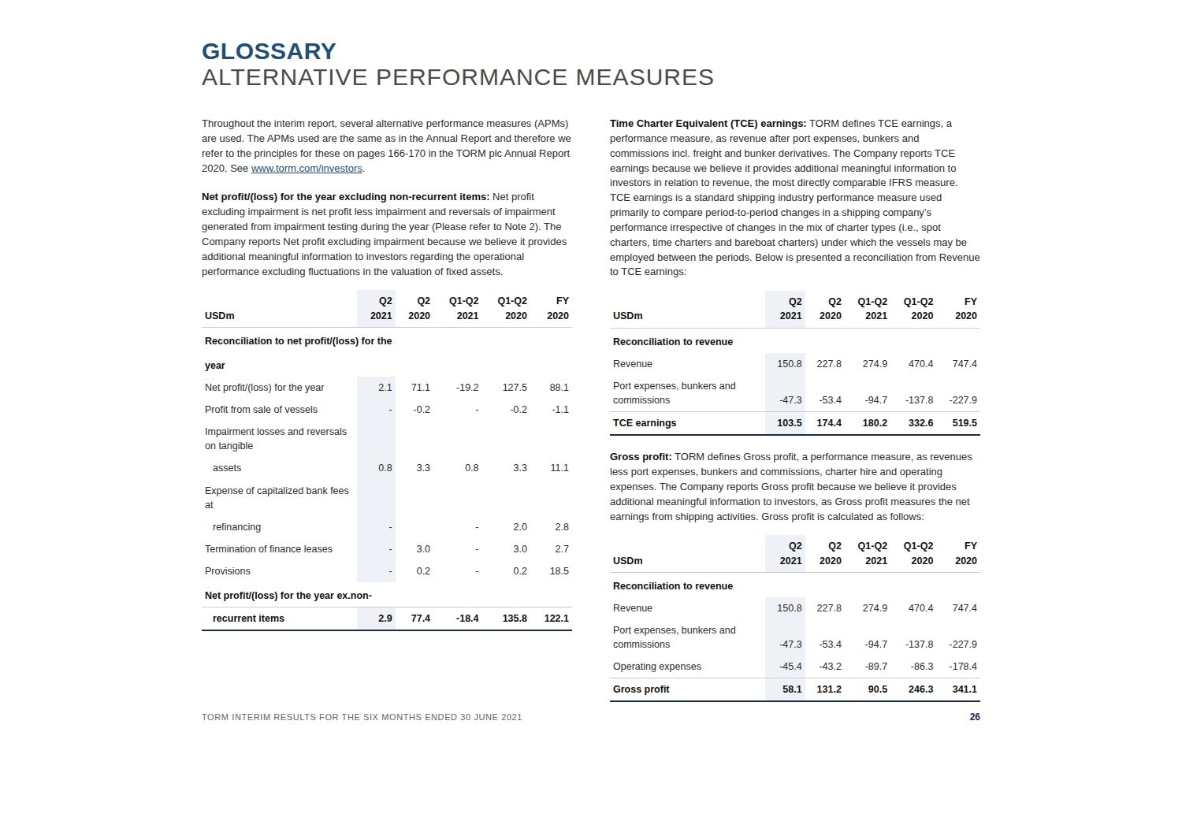GLOSSARY ALTERNATIVE PERFORMANCE MEASURES
Throughout the interim report, several alternative performance measures (APMs) are used. The APMs used are the same as in the Annual Report and therefore we refer to the principles for these on pages 166-170 in the TORM plc Annual Report 2020. See www.torm.com/investors.
Net profit/(loss) for the year excluding non-recurrent items: Net profit excluding impairment is net profit less impairment and reversals of impairment generated from impairment testing during the year (Please refer to Note 2). The Company reports Net profit excluding impairment because we believe it provides additional meaningful information to investors regarding the operational performance excluding fluctuations in the valuation of fixed assets.
| | Q2 | Q2 | Q1-Q2 | Q1-Q2 | FY |
| --- | --- | --- | --- | --- | --- |
| USDm | 2021 | 2020 | 2021 | 2020 | 2020 |
| Reconciliation to net profit/(loss) for the |
| year |
| Net profit/(loss) for the year | 2.1 | 71.1 | -19.2 | 127.5 | 88.1 |
| Profit from sale of vessels | - | -0.2 | - | -0.2 | -1.1 |
| Impairment losses and reversals on tangible | | | | | |
| assets | 0.8 | 3.3 | 0.8 | 3.3 | 11.1 |
| Expense of capitalized bank fees at | | | | | |
| refinancing | - | | - | 2.0 | 2.8 |
| Termination of finance leases | - | 3.0 | - | 3.0 | 2.7 |
| Provisions | - | 0.2 | - | 0.2 | 18.5 |
| Net profit/(loss) for the year ex.non- |
| recurrent items | 2.9 | 77.4 | -18.4 | 135.8 | 122.1 |
Time Charter Equivalent (TCE) earnings: TORM defines TCE earnings, a performance measure, as revenue after port expenses, bunkers and commissions incl. freight and bunker derivatives. The Company reports TCE earnings because we believe it provides additional meaningful information to investors in relation to revenue, the most directly comparable IFRS measure. TCE earnings is a standard shipping industry performance measure used primarily to compare period-to-period changes in a shipping company’s performance irrespective of changes in the mix of charter types (i.e., spot charters, time charters and bareboat charters) under which the vessels may be employed between the periods. Below is presented a reconciliation from Revenue to TCE earnings:
| | Q2 | Q2 | Q1-Q2 | Q1-Q2 | FY |
| --- | --- | --- | --- | --- | --- |
| USDm | 2021 | 2020 | 2021 | 2020 | 2020 |
| Reconciliation to revenue |
| Revenue | 150.8 | 227.8 | 274.9 | 470.4 | 747.4 |
| Port expenses, bunkers and commissions | -47.3 | -53.4 | -94.7 | -137.8 | -227.9 |
| TCE earnings | 103.5 | 174.4 | 180.2 | 332.6 | 519.5 |
Gross profit: TORM defines Gross profit, a performance measure, as revenues less port expenses, bunkers and commissions, charter hire and operating expenses. The Company reports Gross profit because we believe it provides additional meaningful information to investors, as Gross profit measures the net earnings from shipping activities. Gross profit is calculated as follows:
| | Q2 | Q2 | Q1-Q2 | Q1-Q2 | FY |
| --- | --- | --- | --- | --- | --- |
| USDm | 2021 | 2020 | 2021 | 2020 | 2020 |
| Reconciliation to revenue |
| Revenue | 150.8 | 227.8 | 274.9 | 470.4 | 747.4 |
| Port expenses, bunkers and commissions | -47.3 | -53.4 | -94.7 | -137.8 | -227.9 |
| Operating expenses | -45.4 | -43.2 | -89.7 | -86.3 | -178.4 |
| Gross profit | 58.1 | 131.2 | 90.5 | 246.3 | 341.1 |
TORM INTERIM RESULTS FOR THE SIX MONTHS ENDED 30 JUNE 2021
26